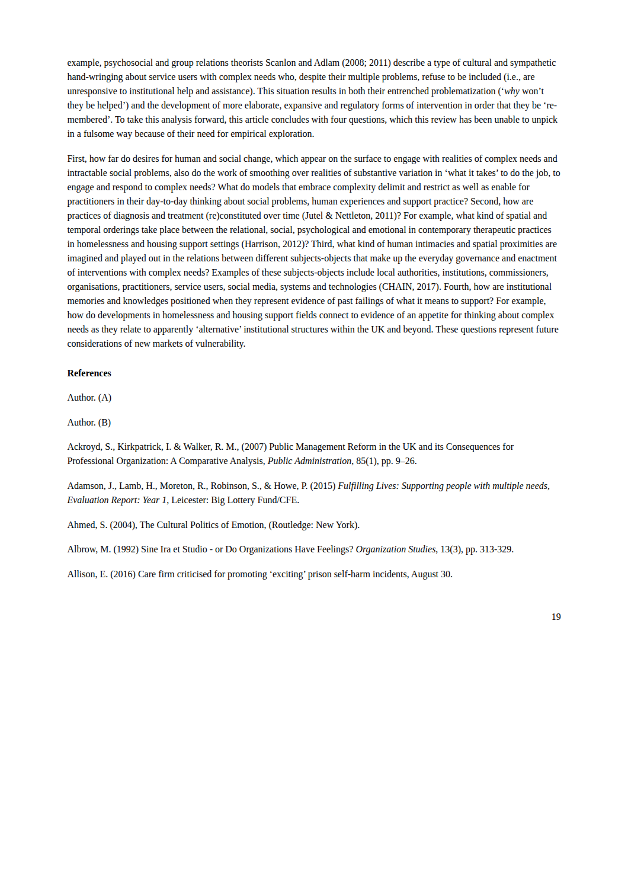example, psychosocial and group relations theorists Scanlon and Adlam (2008; 2011) describe a type of cultural and sympathetic hand-wringing about service users with complex needs who, despite their multiple problems, refuse to be included (i.e., are unresponsive to institutional help and assistance). This situation results in both their entrenched problematization (‘why won’t they be helped’) and the development of more elaborate, expansive and regulatory forms of intervention in order that they be ‘re-membered’. To take this analysis forward, this article concludes with four questions, which this review has been unable to unpick in a fulsome way because of their need for empirical exploration.
First, how far do desires for human and social change, which appear on the surface to engage with realities of complex needs and intractable social problems, also do the work of smoothing over realities of substantive variation in ‘what it takes’ to do the job, to engage and respond to complex needs? What do models that embrace complexity delimit and restrict as well as enable for practitioners in their day-to-day thinking about social problems, human experiences and support practice? Second, how are practices of diagnosis and treatment (re)constituted over time (Jutel & Nettleton, 2011)? For example, what kind of spatial and temporal orderings take place between the relational, social, psychological and emotional in contemporary therapeutic practices in homelessness and housing support settings (Harrison, 2012)? Third, what kind of human intimacies and spatial proximities are imagined and played out in the relations between different subjects-objects that make up the everyday governance and enactment of interventions with complex needs? Examples of these subjects-objects include local authorities, institutions, commissioners, organisations, practitioners, service users, social media, systems and technologies (CHAIN, 2017). Fourth, how are institutional memories and knowledges positioned when they represent evidence of past failings of what it means to support? For example, how do developments in homelessness and housing support fields connect to evidence of an appetite for thinking about complex needs as they relate to apparently ‘alternative’ institutional structures within the UK and beyond. These questions represent future considerations of new markets of vulnerability.
References
Author. (A)
Author. (B)
Ackroyd, S., Kirkpatrick, I. & Walker, R. M., (2007) Public Management Reform in the UK and its Consequences for Professional Organization: A Comparative Analysis, Public Administration, 85(1), pp. 9–26.
Adamson, J., Lamb, H., Moreton, R., Robinson, S., & Howe, P. (2015) Fulfilling Lives: Supporting people with multiple needs, Evaluation Report: Year 1, Leicester: Big Lottery Fund/CFE.
Ahmed, S. (2004), The Cultural Politics of Emotion, (Routledge: New York).
Albrow, M. (1992) Sine Ira et Studio - or Do Organizations Have Feelings? Organization Studies, 13(3), pp. 313-329.
Allison, E. (2016) Care firm criticised for promoting ‘exciting’ prison self-harm incidents, August 30.
19